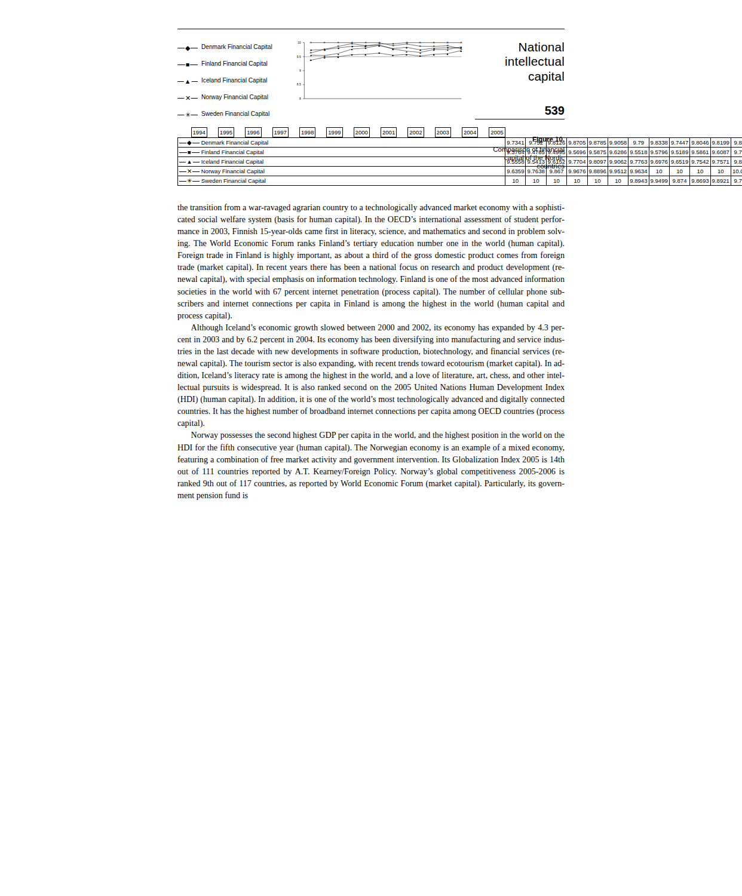◆ Denmark Financial Capital
■ Finland Financial Capital
▲ Iceland Financial Capital
✕ Norway Financial Capital
✳ Sweden Financial Capital
10 9.5 9 8.5 8 ✳✳✳ ✳✳✳ ✳✳✳ ✳✳✳ ✕✕✕ ✕✕✕ ✕✕✕ ✕✕✕ ◆◆◆ ◆◆◆ ◆◆◆ ◆◆◆ ▲▲▲ ▲▲▲ ▲▲▲ ▲▲▲ ■■■ ■■■ ■■■ ■■■
| | 1994 | 1995 | 1996 | 1997 | 1998 | 1999 | 2000 | 2001 | 2002 | 2003 | 2004 | 2005 |
| --- | --- | --- | --- | --- | --- | --- | --- | --- | --- | --- | --- | --- |
| ◆ Denmark Financial Capital | 9.7341 | 9.752 | 9.8126 | 9.8705 | 9.8785 | 9.9058 | 9.79 | 9.8338 | 9.7447 | 9.8046 | 9.8199 | 9.822 |
| ■ Finland Financial Capital | 9.3764 | 9.4785 | 9.4995 | 9.5696 | 9.5875 | 9.6286 | 9.5518 | 9.5796 | 9.5189 | 9.5861 | 9.6087 | 9.710 |
| ▲ Iceland Financial Capital | 9.5558 | 9.5413 | 9.6152 | 9.7704 | 9.8097 | 9.9062 | 9.7763 | 9.6976 | 9.6519 | 9.7542 | 9.7571 | 9.848 |
| ✕ Norway Financial Capital | 9.6359 | 9.7638 | 9.867 | 9.9676 | 9.8896 | 9.9512 | 9.9634 | 10 | 10 | 10 | 10 | 10.000 |
| ✳ Sweden Financial Capital | 10 | 10 | 10 | 10 | 10 | 10 | 9.8943 | 9.9499 | 9.874 | 9.8693 | 9.8921 | 9.780 |
National
intellectual
capital
539
Figure 10. Comparison of financial capital of the Nordic countries
the transition from a war-ravaged agrarian country to a technologically advanced market economy with a sophisticated social welfare system (basis for human capital). In the OECD’s international assessment of student performance in 2003, Finnish 15-year-olds came first in literacy, science, and mathematics and second in problem solving. The World Economic Forum ranks Finland’s tertiary education number one in the world (human capital). Foreign trade in Finland is highly important, as about a third of the gross domestic product comes from foreign trade (market capital). In recent years there has been a national focus on research and product development (renewal capital), with special emphasis on information technology. Finland is one of the most advanced information societies in the world with 67 percent internet penetration (process capital). The number of cellular phone subscribers and internet connections per capita in Finland is among the highest in the world (human capital and process capital).
Although Iceland’s economic growth slowed between 2000 and 2002, its economy has expanded by 4.3 percent in 2003 and by 6.2 percent in 2004. Its economy has been diversifying into manufacturing and service industries in the last decade with new developments in software production, biotechnology, and financial services (renewal capital). The tourism sector is also expanding, with recent trends toward ecotourism (market capital). In addition, Iceland’s literacy rate is among the highest in the world, and a love of literature, art, chess, and other intellectual pursuits is widespread. It is also ranked second on the 2005 United Nations Human Development Index (HDI) (human capital). In addition, it is one of the world’s most technologically advanced and digitally connected countries. It has the highest number of broadband internet connections per capita among OECD countries (process capital).
Norway possesses the second highest GDP per capita in the world, and the highest position in the world on the HDI for the fifth consecutive year (human capital). The Norwegian economy is an example of a mixed economy, featuring a combination of free market activity and government intervention. Its Globalization Index 2005 is 14th out of 111 countries reported by A.T. Kearney/Foreign Policy. Norway’s global competitiveness 2005-2006 is ranked 9th out of 117 countries, as reported by World Economic Forum (market capital). Particularly, its government pension fund is